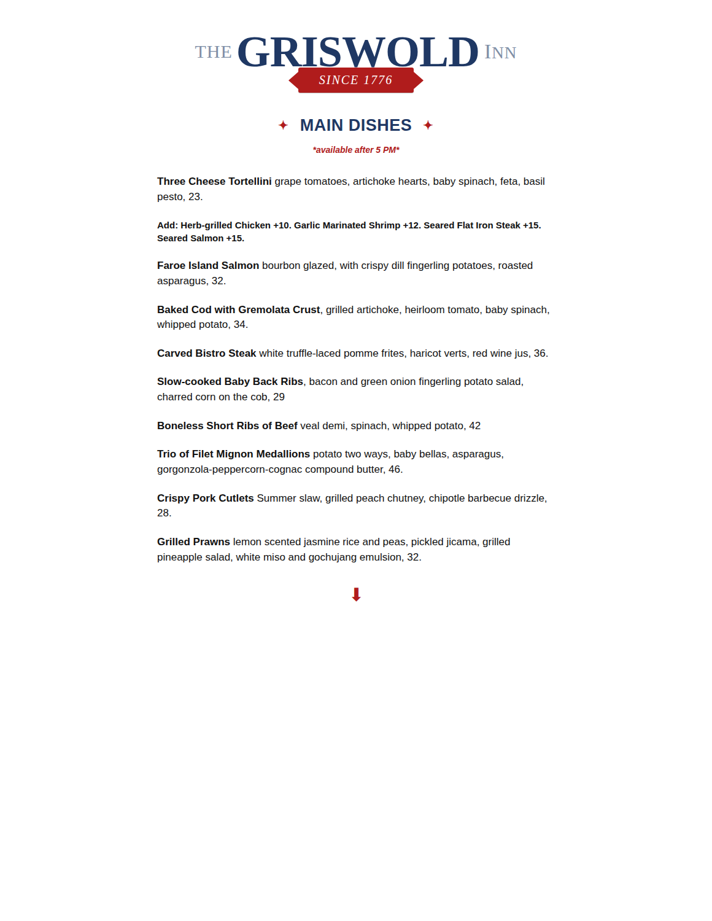THE GRISWOLD INN
SINCE 1776
✦ MAIN DISHES ✦
*available after 5 PM*
Three Cheese Tortellini grape tomatoes, artichoke hearts, baby spinach, feta, basil pesto, 23.
Add: Herb-grilled Chicken +10. Garlic Marinated Shrimp +12. Seared Flat Iron Steak +15. Seared Salmon +15.
Faroe Island Salmon bourbon glazed, with crispy dill fingerling potatoes, roasted asparagus, 32.
Baked Cod with Gremolata Crust, grilled artichoke, heirloom tomato, baby spinach, whipped potato, 34.
Carved Bistro Steak white truffle-laced pomme frites, haricot verts, red wine jus, 36.
Slow-cooked Baby Back Ribs, bacon and green onion fingerling potato salad, charred corn on the cob, 29
Boneless Short Ribs of Beef veal demi, spinach, whipped potato, 42
Trio of Filet Mignon Medallions potato two ways, baby bellas, asparagus, gorgonzola-peppercorn-cognac compound butter, 46.
Crispy Pork Cutlets Summer slaw, grilled peach chutney, chipotle barbecue drizzle, 28.
Grilled Prawns lemon scented jasmine rice and peas, pickled jicama, grilled pineapple salad, white miso and gochujang emulsion, 32.
⬇